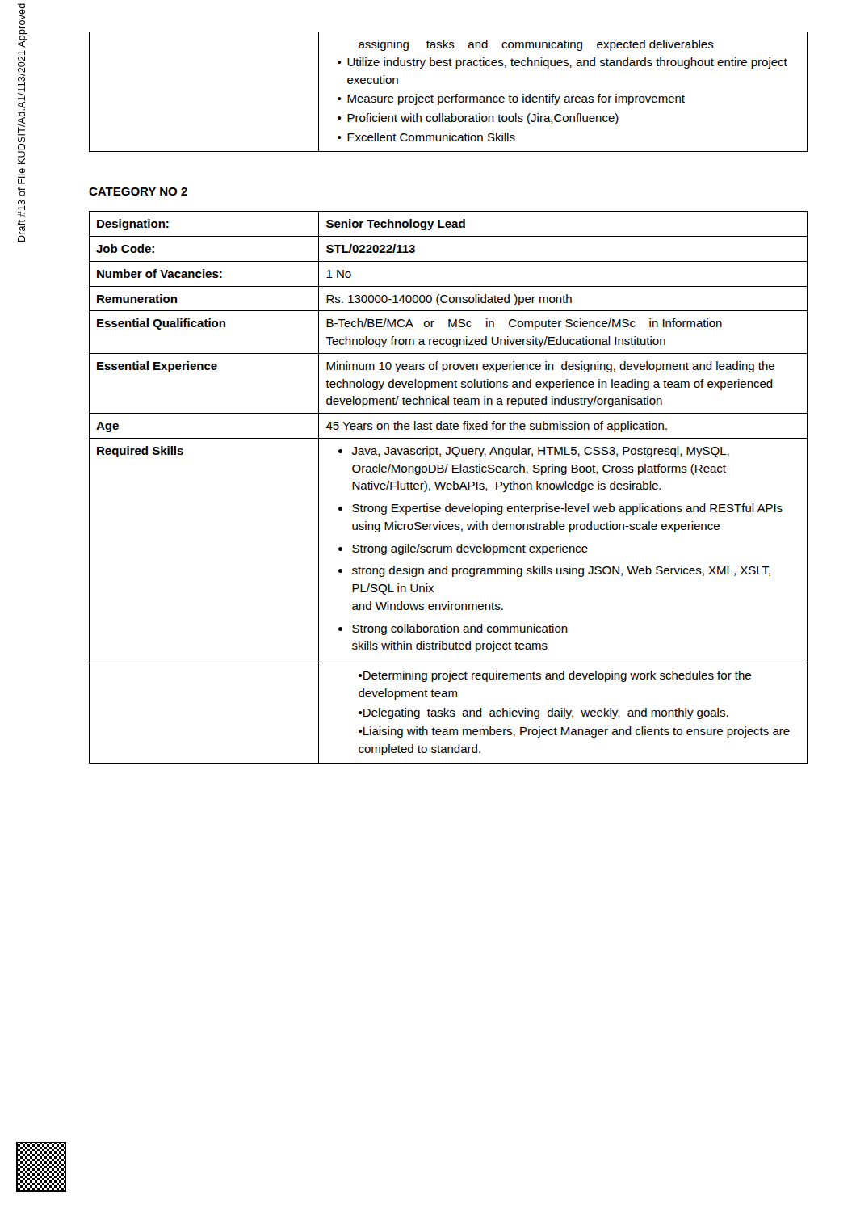Draft #13 of File KUDSIT/Ad.A1/113/2021 Approved by Registrar on 16-Feb-2022 09:31 AM - Page 4
| | assigning tasks and communicating expected deliverables Utilize industry best practices, techniques, and standards throughout entire project execution Measure project performance to identify areas for improvement Proficient with collaboration tools (Jira,Confluence) Excellent Communication Skills |
CATEGORY NO 2
| Designation: | Senior Technology Lead |
| Job Code: | STL/022022/113 |
| Number of Vacancies: | 1 No |
| Remuneration | Rs. 130000-140000 (Consolidated )per month |
| Essential Qualification | B-Tech/BE/MCA or MSc in Computer Science/MSc in Information Technology from a recognized University/Educational Institution |
| Essential Experience | Minimum 10 years of proven experience in designing, development and leading the technology development solutions and experience in leading a team of experienced development/ technical team in a reputed industry/organisation |
| Age | 45 Years on the last date fixed for the submission of application. |
| Required Skills | Java, Javascript, JQuery, Angular, HTML5, CSS3, Postgresql, MySQL, Oracle/MongoDB/ ElasticSearch, Spring Boot, Cross platforms (React Native/Flutter), WebAPIs, Python knowledge is desirable. Strong Expertise developing enterprise-level web applications and RESTful APIs using MicroServices, with demonstrable production-scale experience Strong agile/scrum development experience strong design and programming skills using JSON, Web Services, XML, XSLT, PL/SQL in Unix and Windows environments. Strong collaboration and communication skills within distributed project teams |
| | •Determining project requirements and developing work schedules for the development team •Delegating tasks and achieving daily, weekly, and monthly goals. •Liaising with team members, Project Manager and clients to ensure projects are completed to standard. |